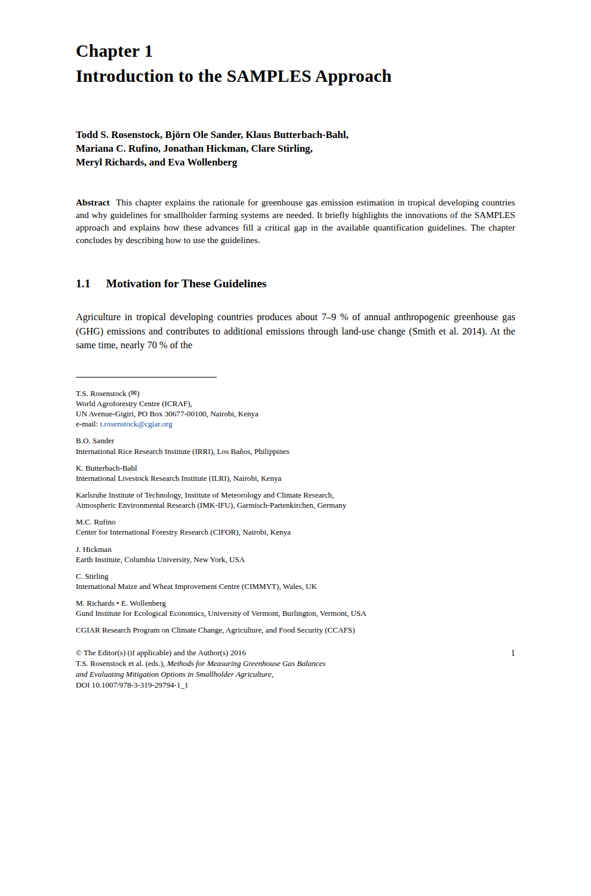Chapter 1
Introduction to the SAMPLES Approach
Todd S. Rosenstock, Björn Ole Sander, Klaus Butterbach-Bahl,
Mariana C. Rufino, Jonathan Hickman, Clare Stirling,
Meryl Richards, and Eva Wollenberg
Abstract This chapter explains the rationale for greenhouse gas emission estimation in tropical developing countries and why guidelines for smallholder farming systems are needed. It briefly highlights the innovations of the SAMPLES approach and explains how these advances fill a critical gap in the available quantification guidelines. The chapter concludes by describing how to use the guidelines.
1.1 Motivation for These Guidelines
Agriculture in tropical developing countries produces about 7–9 % of annual anthropogenic greenhouse gas (GHG) emissions and contributes to additional emissions through land-use change (Smith et al. 2014). At the same time, nearly 70 % of the
T.S. Rosenstock (✉)
World Agroforestry Centre (ICRAF),
UN Avenue-Gigiri, PO Box 30677-00100, Nairobi, Kenya
e-mail: t.rosenstock@cgiar.org
B.O. Sander
International Rice Research Institute (IRRI), Los Baños, Philippines
K. Butterbach-Bahl
International Livestock Research Institute (ILRI), Nairobi, Kenya
Karlsruhe Institute of Technology, Institute of Meteorology and Climate Research,
Atmospheric Environmental Research (IMK-IFU), Garmisch-Partenkirchen, Germany
M.C. Rufino
Center for International Forestry Research (CIFOR), Nairobi, Kenya
J. Hickman
Earth Institute, Columbia University, New York, USA
C. Stirling
International Maize and Wheat Improvement Centre (CIMMYT), Wales, UK
M. Richards • E. Wollenberg
Gund Institute for Ecological Economics, University of Vermont, Burlington, Vermont, USA
CGIAR Research Program on Climate Change, Agriculture, and Food Security (CCAFS)
1
© The Editor(s) (if applicable) and the Author(s) 2016
T.S. Rosenstock et al. (eds.), Methods for Measuring Greenhouse Gas Balances
and Evaluating Mitigation Options in Smallholder Agriculture,
DOI 10.1007/978-3-319-29794-1_1